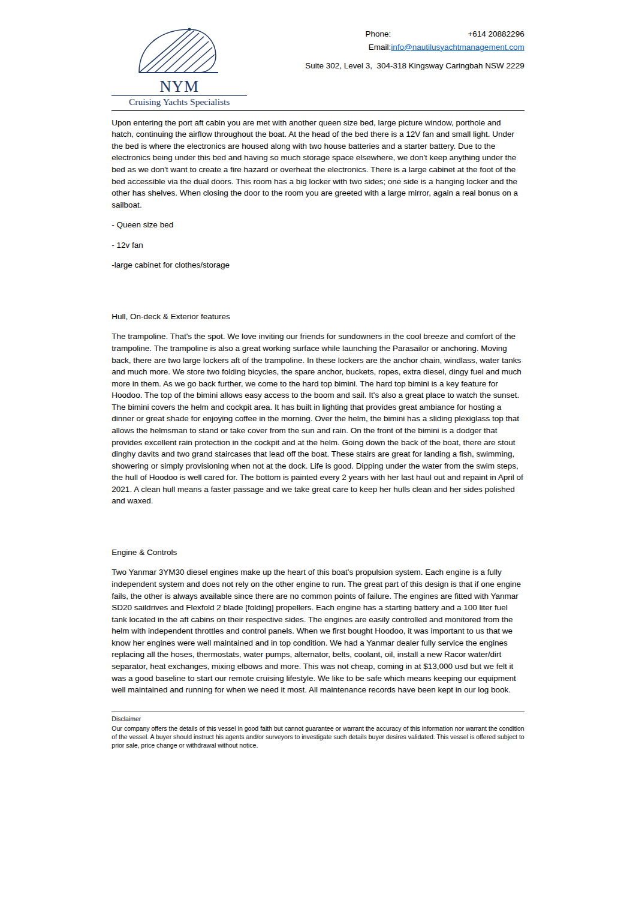NYM
Cruising Yachts Specialists
| Phone: | +614 20882296 |
| Email: | info@nautilusyachtmanagement.com |
Suite 302, Level 3, 304-318 Kingsway Caringbah NSW 2229
Upon entering the port aft cabin you are met with another queen size bed, large picture window, porthole and hatch, continuing the airflow throughout the boat. At the head of the bed there is a 12V fan and small light. Under the bed is where the electronics are housed along with two house batteries and a starter battery. Due to the electronics being under this bed and having so much storage space elsewhere, we don't keep anything under the bed as we don't want to create a fire hazard or overheat the electronics. There is a large cabinet at the foot of the bed accessible via the dual doors. This room has a big locker with two sides; one side is a hanging locker and the other has shelves. When closing the door to the room you are greeted with a large mirror, again a real bonus on a sailboat.
- Queen size bed
- 12v fan
-large cabinet for clothes/storage
Hull, On-deck & Exterior features
The trampoline. That's the spot. We love inviting our friends for sundowners in the cool breeze and comfort of the trampoline. The trampoline is also a great working surface while launching the Parasailor or anchoring. Moving back, there are two large lockers aft of the trampoline. In these lockers are the anchor chain, windlass, water tanks and much more. We store two folding bicycles, the spare anchor, buckets, ropes, extra diesel, dingy fuel and much more in them. As we go back further, we come to the hard top bimini. The hard top bimini is a key feature for Hoodoo. The top of the bimini allows easy access to the boom and sail. It's also a great place to watch the sunset. The bimini covers the helm and cockpit area. It has built in lighting that provides great ambiance for hosting a dinner or great shade for enjoying coffee in the morning. Over the helm, the bimini has a sliding plexiglass top that allows the helmsman to stand or take cover from the sun and rain. On the front of the bimini is a dodger that provides excellent rain protection in the cockpit and at the helm. Going down the back of the boat, there are stout dinghy davits and two grand staircases that lead off the boat. These stairs are great for landing a fish, swimming, showering or simply provisioning when not at the dock. Life is good. Dipping under the water from the swim steps, the hull of Hoodoo is well cared for. The bottom is painted every 2 years with her last haul out and repaint in April of 2021. A clean hull means a faster passage and we take great care to keep her hulls clean and her sides polished and waxed.
Engine & Controls
Two Yanmar 3YM30 diesel engines make up the heart of this boat's propulsion system. Each engine is a fully independent system and does not rely on the other engine to run. The great part of this design is that if one engine fails, the other is always available since there are no common points of failure. The engines are fitted with Yanmar SD20 saildrives and Flexfold 2 blade [folding] propellers. Each engine has a starting battery and a 100 liter fuel tank located in the aft cabins on their respective sides. The engines are easily controlled and monitored from the helm with independent throttles and control panels. When we first bought Hoodoo, it was important to us that we know her engines were well maintained and in top condition. We had a Yanmar dealer fully service the engines replacing all the hoses, thermostats, water pumps, alternator, belts, coolant, oil, install a new Racor water/dirt separator, heat exchanges, mixing elbows and more. This was not cheap, coming in at $13,000 usd but we felt it was a good baseline to start our remote cruising lifestyle. We like to be safe which means keeping our equipment well maintained and running for when we need it most. All maintenance records have been kept in our log book.
Disclaimer
Our company offers the details of this vessel in good faith but cannot guarantee or warrant the accuracy of this information nor warrant the condition of the vessel. A buyer should instruct his agents and/or surveyors to investigate such details buyer desires validated. This vessel is offered subject to prior sale, price change or withdrawal without notice.